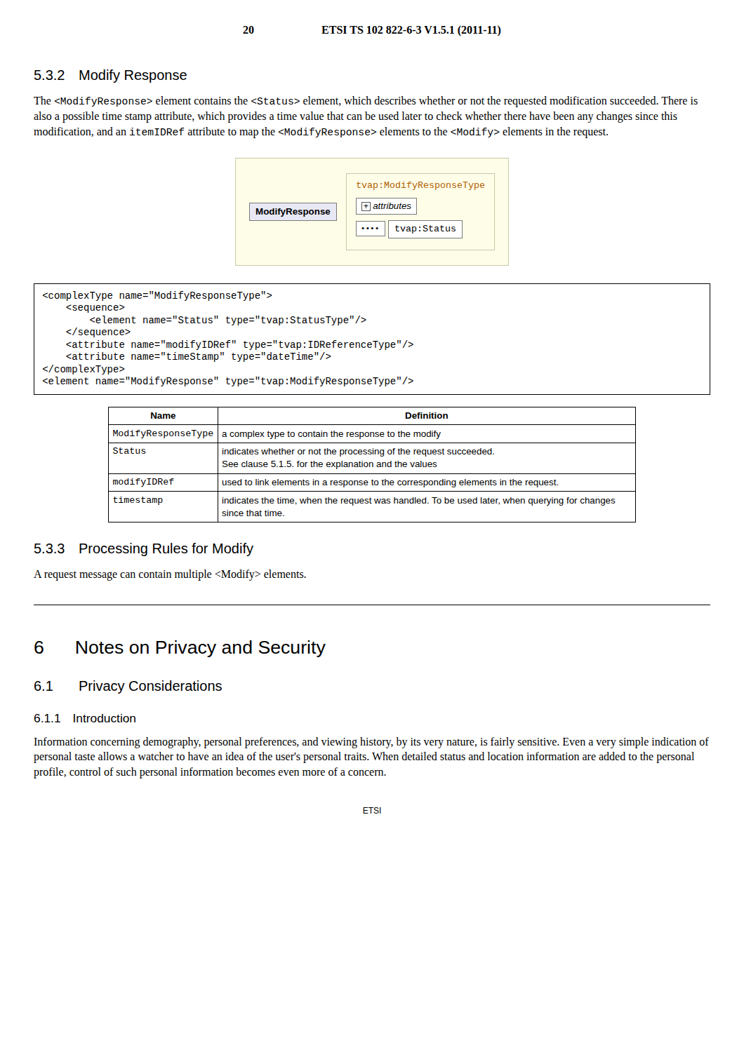20 ETSI TS 102 822-6-3 V1.5.1 (2011-11)
5.3.2 Modify Response
The <ModifyResponse> element contains the <Status> element, which describes whether or not the requested modification succeeded. There is also a possible time stamp attribute, which provides a time value that can be used later to check whether there have been any changes since this modification, and an itemIDRef attribute to map the <ModifyResponse> elements to the <Modify> elements in the request.
ModifyResponse tvap:ModifyResponseType +attributes •••• tvap:Status
<complexType name="ModifyResponseType">
    <sequence>
        <element name="Status" type="tvap:StatusType"/>
    </sequence>
    <attribute name="modifyIDRef" type="tvap:IDReferenceType"/>
    <attribute name="timeStamp" type="dateTime"/>
</complexType>
<element name="ModifyResponse" type="tvap:ModifyResponseType"/>
| Name | Definition |
| --- | --- |
| ModifyResponseType | a complex type to contain the response to the modify |
| Status | indicates whether or not the processing of the request succeeded. See clause 5.1.5. for the explanation and the values |
| modifyIDRef | used to link elements in a response to the corresponding elements in the request. |
| timestamp | indicates the time, when the request was handled. To be used later, when querying for changes since that time. |
5.3.3 Processing Rules for Modify
A request message can contain multiple <Modify> elements.
6 Notes on Privacy and Security
6.1 Privacy Considerations
6.1.1 Introduction
Information concerning demography, personal preferences, and viewing history, by its very nature, is fairly sensitive. Even a very simple indication of personal taste allows a watcher to have an idea of the user's personal traits. When detailed status and location information are added to the personal profile, control of such personal information becomes even more of a concern.
ETSI